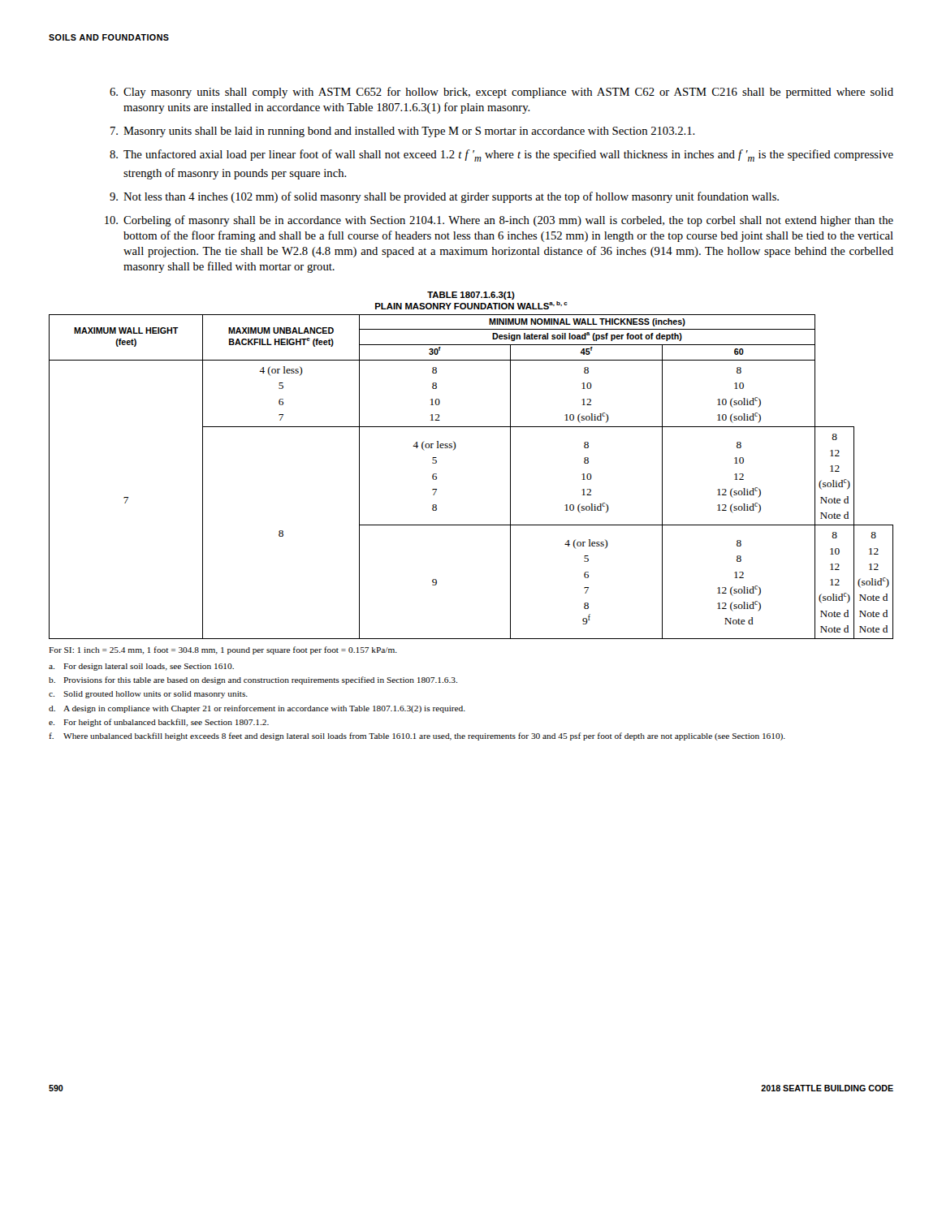SOILS AND FOUNDATIONS
6. Clay masonry units shall comply with ASTM C652 for hollow brick, except compliance with ASTM C62 or ASTM C216 shall be permitted where solid masonry units are installed in accordance with Table 1807.1.6.3(1) for plain masonry.
7. Masonry units shall be laid in running bond and installed with Type M or S mortar in accordance with Section 2103.2.1.
8. The unfactored axial load per linear foot of wall shall not exceed 1.2 t f ′m where t is the specified wall thickness in inches and f ′m is the specified compressive strength of masonry in pounds per square inch.
9. Not less than 4 inches (102 mm) of solid masonry shall be provided at girder supports at the top of hollow masonry unit foundation walls.
10. Corbeling of masonry shall be in accordance with Section 2104.1. Where an 8-inch (203 mm) wall is corbeled, the top corbel shall not extend higher than the bottom of the floor framing and shall be a full course of headers not less than 6 inches (152 mm) in length or the top course bed joint shall be tied to the vertical wall projection. The tie shall be W2.8 (4.8 mm) and spaced at a maximum horizontal distance of 36 inches (914 mm). The hollow space behind the corbelled masonry shall be filled with mortar or grout.
TABLE 1807.1.6.3(1)
PLAIN MASONRY FOUNDATION WALLSa, b, c
| MAXIMUM WALL HEIGHT (feet) | MAXIMUM UNBALANCED BACKFILL HEIGHT e (feet) | MINIMUM NOMINAL WALL THICKNESS (inches) |
| --- | --- | --- |
| Design lateral soil load a (psf per foot of depth) |
| 30 f | 45 f | 60 |
| 7 | 4 (or less) 5 6 7 | 8 8 10 12 | 8 10 12 10 (solid c ) | 8 10 10 (solid c ) 10 (solid c ) |
| 8 | 4 (or less) 5 6 7 8 | 8 8 10 12 10 (solid c ) | 8 10 12 12 (solid c ) 12 (solid c ) | 8 12 12 (solid c ) Note d Note d |
| 9 | 4 (or less) 5 6 7 8 9 f | 8 8 12 12 (solid c ) 12 (solid c ) Note d | 8 10 12 12 (solid c ) Note d Note d | 8 12 12 (solid c ) Note d Note d Note d |
For SI: 1 inch = 25.4 mm, 1 foot = 304.8 mm, 1 pound per square foot per foot = 0.157 kPa/m.
a. For design lateral soil loads, see Section 1610.
b. Provisions for this table are based on design and construction requirements specified in Section 1807.1.6.3.
c. Solid grouted hollow units or solid masonry units.
d. A design in compliance with Chapter 21 or reinforcement in accordance with Table 1807.1.6.3(2) is required.
e. For height of unbalanced backfill, see Section 1807.1.2.
f. Where unbalanced backfill height exceeds 8 feet and design lateral soil loads from Table 1610.1 are used, the requirements for 30 and 45 psf per foot of depth are not applicable (see Section 1610).
590 2018 SEATTLE BUILDING CODE